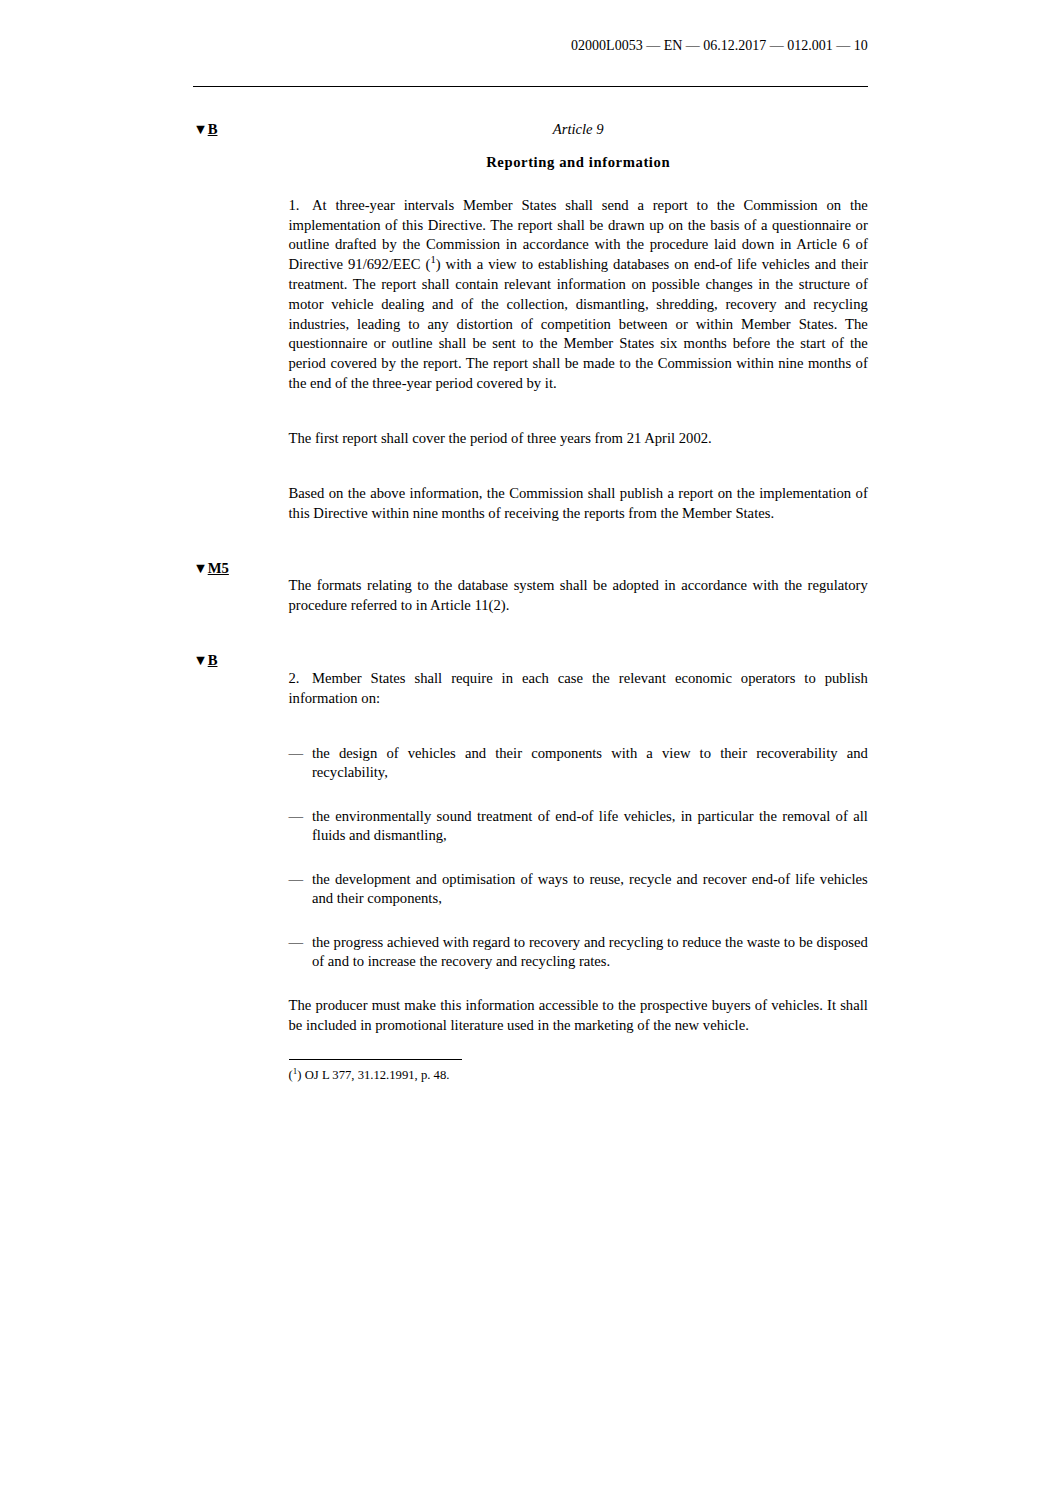02000L0053 — EN — 06.12.2017 — 012.001 — 10
▼B
Article 9
Reporting and information
1. At three-year intervals Member States shall send a report to the Commission on the implementation of this Directive. The report shall be drawn up on the basis of a questionnaire or outline drafted by the Commission in accordance with the procedure laid down in Article 6 of Directive 91/692/EEC (1) with a view to establishing databases on end-of life vehicles and their treatment. The report shall contain relevant information on possible changes in the structure of motor vehicle dealing and of the collection, dismantling, shredding, recovery and recycling industries, leading to any distortion of competition between or within Member States. The questionnaire or outline shall be sent to the Member States six months before the start of the period covered by the report. The report shall be made to the Commission within nine months of the end of the three-year period covered by it.
The first report shall cover the period of three years from 21 April 2002.
Based on the above information, the Commission shall publish a report on the implementation of this Directive within nine months of receiving the reports from the Member States.
▼M5
The formats relating to the database system shall be adopted in accordance with the regulatory procedure referred to in Article 11(2).
▼B
2. Member States shall require in each case the relevant economic operators to publish information on:
the design of vehicles and their components with a view to their recoverability and recyclability,
the environmentally sound treatment of end-of life vehicles, in particular the removal of all fluids and dismantling,
the development and optimisation of ways to reuse, recycle and recover end-of life vehicles and their components,
the progress achieved with regard to recovery and recycling to reduce the waste to be disposed of and to increase the recovery and recycling rates.
The producer must make this information accessible to the prospective buyers of vehicles. It shall be included in promotional literature used in the marketing of the new vehicle.
(1) OJ L 377, 31.12.1991, p. 48.